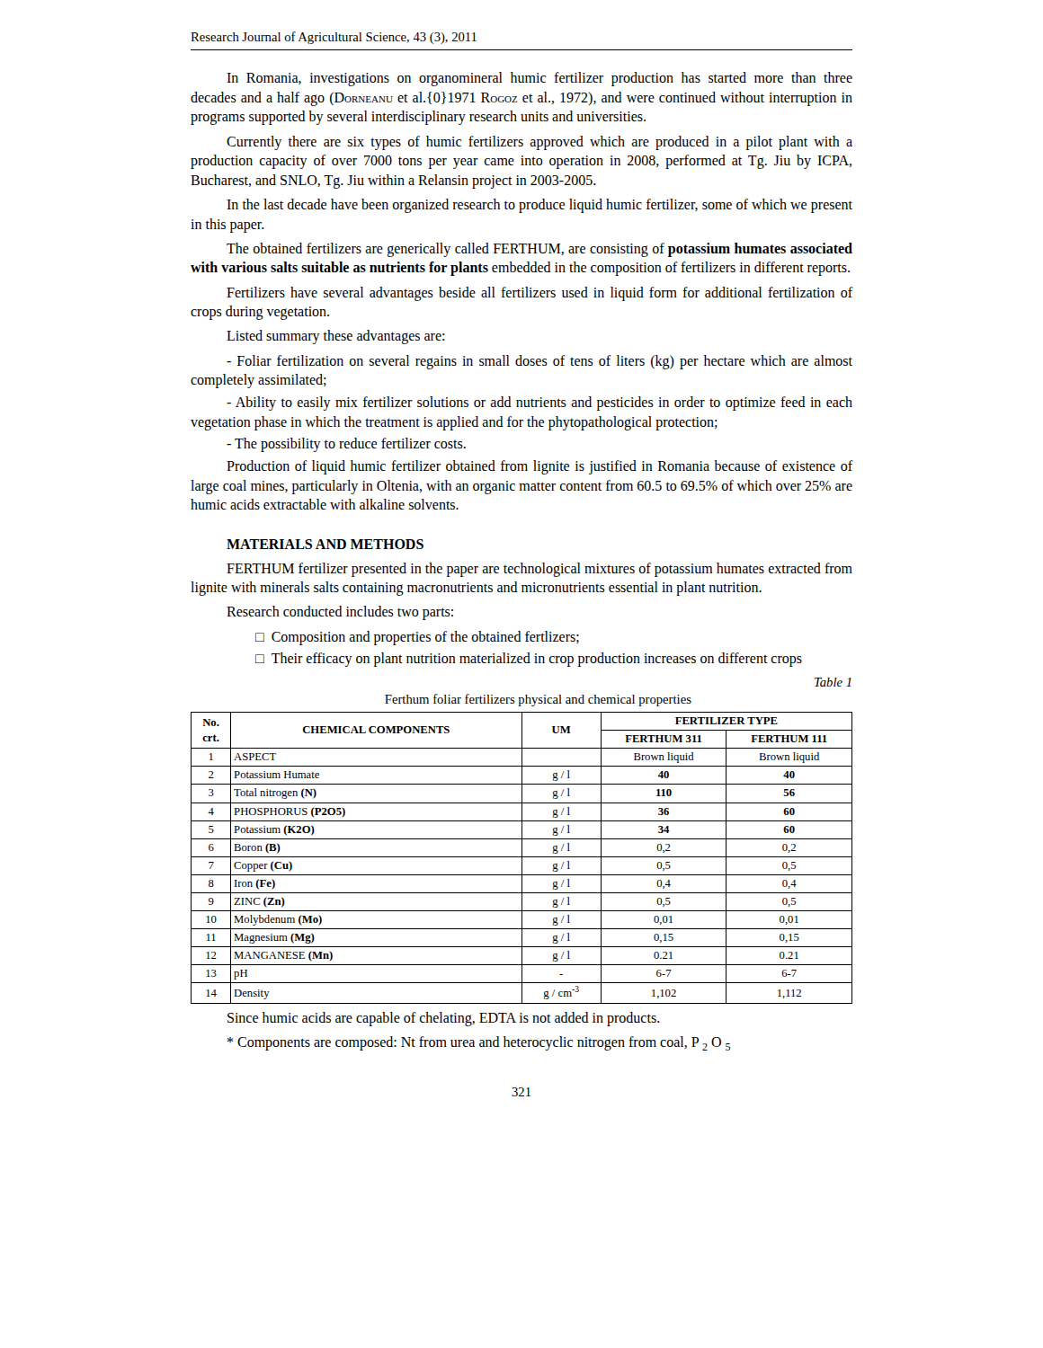Research Journal of Agricultural Science, 43 (3), 2011
In Romania, investigations on organomineral humic fertilizer production has started more than three decades and a half ago (Dorneanu et al.{0}1971 Rogoz et al., 1972), and were continued without interruption in programs supported by several interdisciplinary research units and universities.
Currently there are six types of humic fertilizers approved which are produced in a pilot plant with a production capacity of over 7000 tons per year came into operation in 2008, performed at Tg. Jiu by ICPA, Bucharest, and SNLO, Tg. Jiu within a Relansin project in 2003-2005.
In the last decade have been organized research to produce liquid humic fertilizer, some of which we present in this paper.
The obtained fertilizers are generically called FERTHUM, are consisting of potassium humates associated with various salts suitable as nutrients for plants embedded in the composition of fertilizers in different reports.
Fertilizers have several advantages beside all fertilizers used in liquid form for additional fertilization of crops during vegetation.
Listed summary these advantages are:
- Foliar fertilization on several regains in small doses of tens of liters (kg) per hectare which are almost completely assimilated;
- Ability to easily mix fertilizer solutions or add nutrients and pesticides in order to optimize feed in each vegetation phase in which the treatment is applied and for the phytopathological protection;
- The possibility to reduce fertilizer costs.
Production of liquid humic fertilizer obtained from lignite is justified in Romania because of existence of large coal mines, particularly in Oltenia, with an organic matter content from 60.5 to 69.5% of which over 25% are humic acids extractable with alkaline solvents.
MATERIALS AND METHODS
FERTHUM fertilizer presented in the paper are technological mixtures of potassium humates extracted from lignite with minerals salts containing macronutrients and micronutrients essential in plant nutrition.
Research conducted includes two parts:
Composition and properties of the obtained fertlizers;
Their efficacy on plant nutrition materialized in crop production increases on different crops
Table 1
Ferthum foliar fertilizers physical and chemical properties
| No. crt. | CHEMICAL COMPONENTS | UM | FERTILIZER TYPE |
| --- | --- | --- | --- |
| FERTHUM 311 | FERTHUM 111 |
| 1 | ASPECT | | Brown liquid | Brown liquid |
| 2 | Potassium Humate | g / l | 40 | 40 |
| 3 | Total nitrogen (N) | g / l | 110 | 56 |
| 4 | PHOSPHORUS (P2O5) | g / l | 36 | 60 |
| 5 | Potassium (K2O) | g / l | 34 | 60 |
| 6 | Boron (B) | g / l | 0,2 | 0,2 |
| 7 | Copper (Cu) | g / l | 0,5 | 0,5 |
| 8 | Iron (Fe) | g / l | 0,4 | 0,4 |
| 9 | ZINC (Zn) | g / l | 0,5 | 0,5 |
| 10 | Molybdenum (Mo) | g / l | 0,01 | 0,01 |
| 11 | Magnesium (Mg) | g / l | 0,15 | 0,15 |
| 12 | MANGANESE (Mn) | g / l | 0.21 | 0.21 |
| 13 | pH | - | 6-7 | 6-7 |
| 14 | Density | g / cm -3 | 1,102 | 1,112 |
Since humic acids are capable of chelating, EDTA is not added in products.
* Components are composed: Nt from urea and heterocyclic nitrogen from coal, P 2 O 5
321